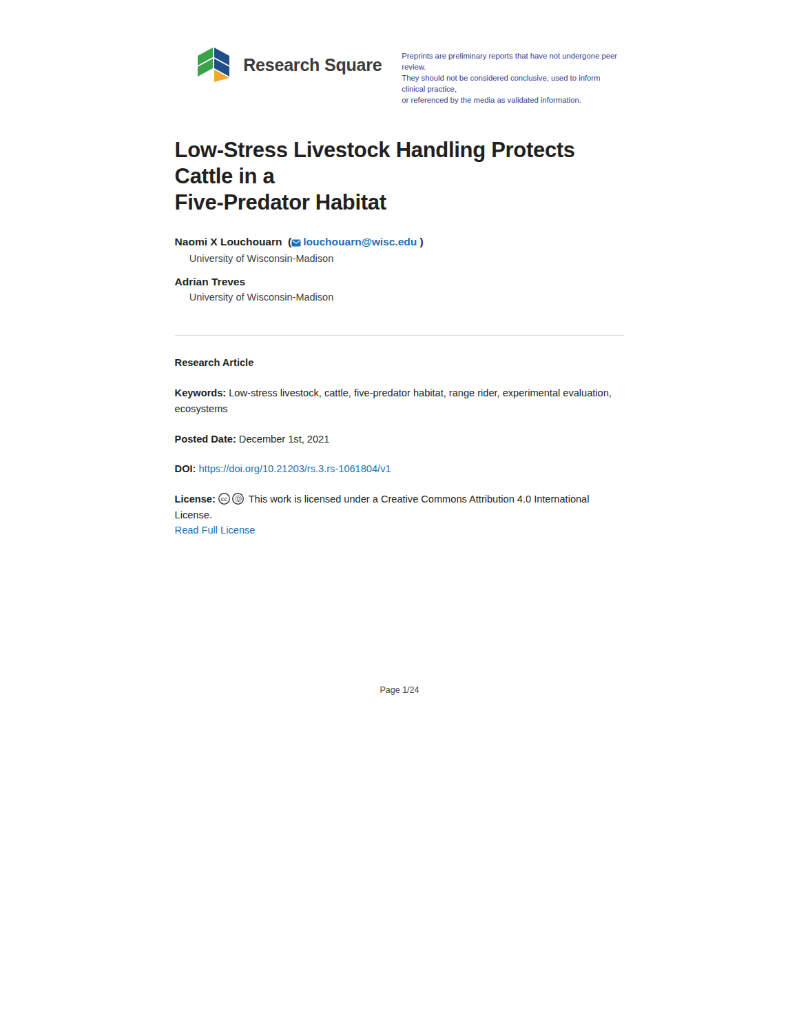Research Square
Preprints are preliminary reports that have not undergone peer review.
They should not be considered conclusive, used to inform clinical practice,
or referenced by the media as validated information.
Low-Stress Livestock Handling Protects Cattle in a
Five-Predator Habitat
Naomi X Louchouarn ( louchouarn@wisc.edu )
University of Wisconsin-Madison
Adrian Treves
University of Wisconsin-Madison
Research Article
Keywords: Low-stress livestock, cattle, five-predator habitat, range rider, experimental evaluation, ecosystems
Posted Date: December 1st, 2021
DOI: https://doi.org/10.21203/rs.3.rs-1061804/v1
License: cc Ⓓ This work is licensed under a Creative Commons Attribution 4.0 International License.
Read Full License
Page 1/24